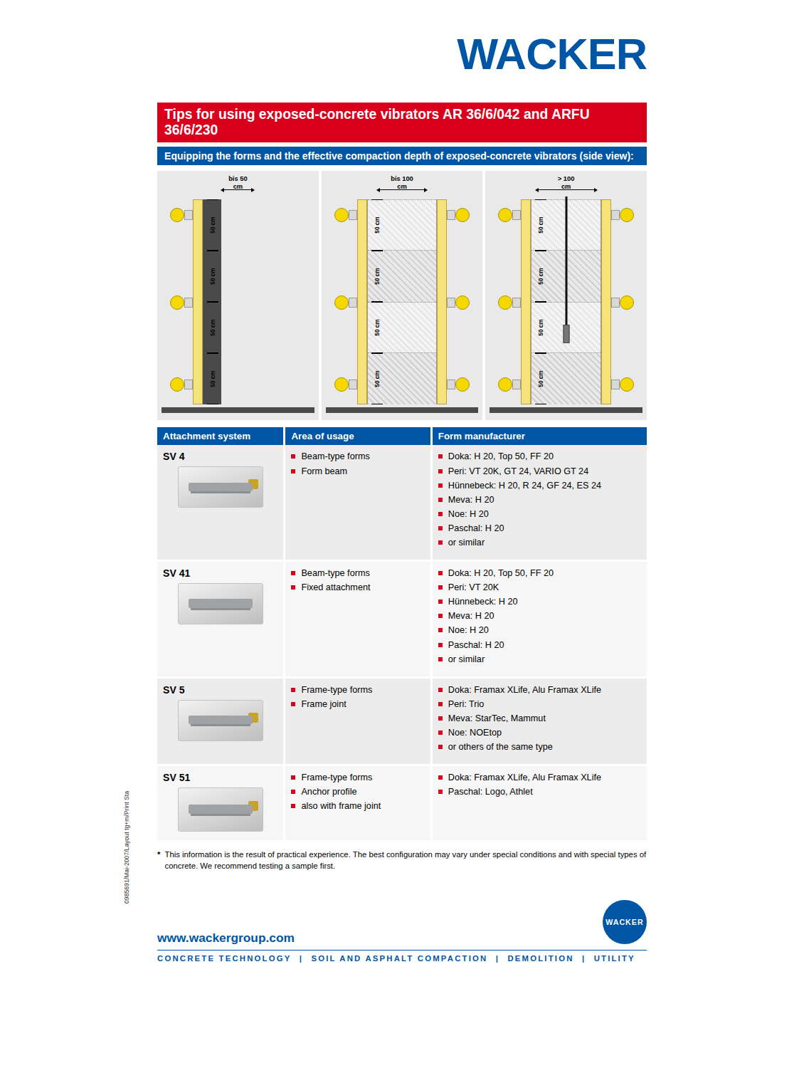WACKER
Tips for using exposed-concrete vibrators AR 36/6/042 and ARFU 36/6/230
Equipping the forms and the effective compaction depth of exposed-concrete vibrators (side view):
bis 50
cm
50 cm
50 cm
50 cm
50 cm
bis 100
cm
50 cm
50 cm
50 cm
50 cm
> 100
cm
50 cm
50 cm
50 cm
50 cm
| Attachment system | Area of usage | Form manufacturer |
| --- | --- | --- |
| SV 4 | Beam-type forms Form beam | Doka: H 20, Top 50, FF 20 Peri: VT 20K, GT 24, VARIO GT 24 Hünnebeck: H 20, R 24, GF 24, ES 24 Meva: H 20 Noe: H 20 Paschal: H 20 or similar |
| SV 41 | Beam-type forms Fixed attachment | Doka: H 20, Top 50, FF 20 Peri: VT 20K Hünnebeck: H 20 Meva: H 20 Noe: H 20 Paschal: H 20 or similar |
| SV 5 | Frame-type forms Frame joint | Doka: Framax XLife, Alu Framax XLife Peri: Trio Meva: StarTec, Mammut Noe: NOEtop or others of the same type |
| SV 51 | Frame-type forms Anchor profile also with frame joint | Doka: Framax XLife, Alu Framax XLife Paschal: Logo, Athlet |
* This information is the result of practical experience. The best configuration may vary under special conditions and with special types of concrete. We recommend testing a sample first.
WACKER
www.wackergroup.com
CONCRETE TECHNOLOGY | SOIL AND ASPHALT COMPACTION | DEMOLITION | UTILITY
0985691/Mai-2007/Layout tg+m/Print Sta